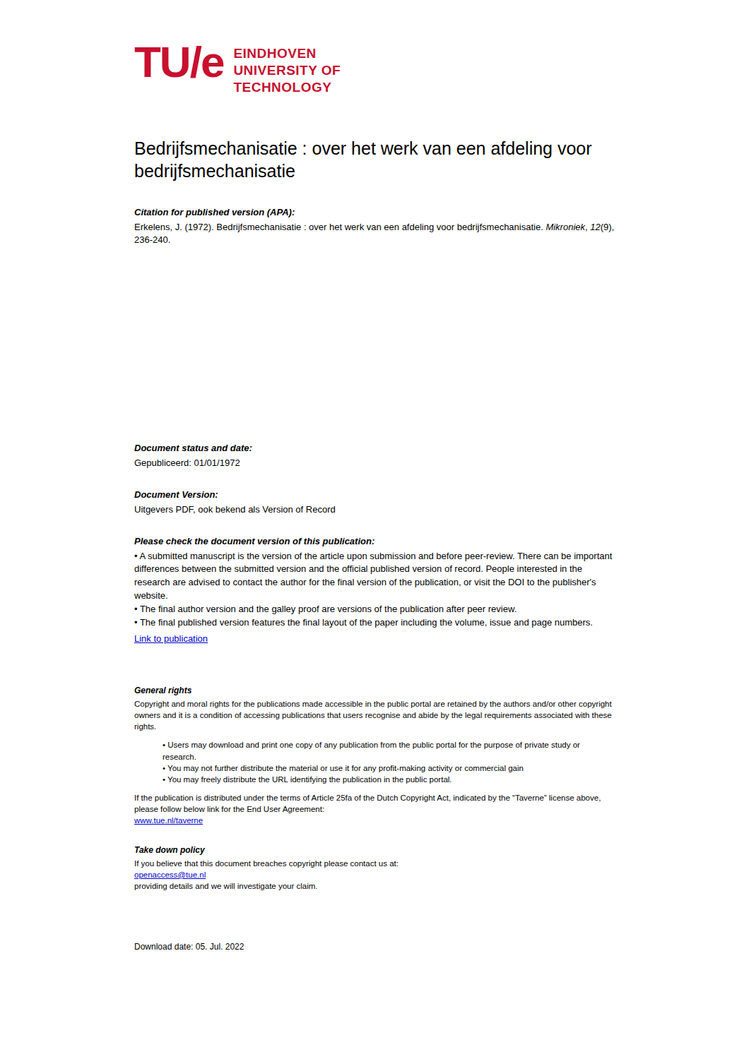TU/e
Eindhoven
University of
Technology
Bedrijfsmechanisatie : over het werk van een afdeling voor bedrijfsmechanisatie
Citation for published version (APA):
Erkelens, J. (1972). Bedrijfsmechanisatie : over het werk van een afdeling voor bedrijfsmechanisatie. Mikroniek, 12(9), 236-240.
Document status and date:
Gepubliceerd: 01/01/1972
Document Version:
Uitgevers PDF, ook bekend als Version of Record
Please check the document version of this publication:
• A submitted manuscript is the version of the article upon submission and before peer-review. There can be important differences between the submitted version and the official published version of record. People interested in the research are advised to contact the author for the final version of the publication, or visit the DOI to the publisher's website.
• The final author version and the galley proof are versions of the publication after peer review.
• The final published version features the final layout of the paper including the volume, issue and page numbers.
Link to publication
General rights
Copyright and moral rights for the publications made accessible in the public portal are retained by the authors and/or other copyright owners and it is a condition of accessing publications that users recognise and abide by the legal requirements associated with these rights.
• Users may download and print one copy of any publication from the public portal for the purpose of private study or research.
• You may not further distribute the material or use it for any profit-making activity or commercial gain
• You may freely distribute the URL identifying the publication in the public portal.
If the publication is distributed under the terms of Article 25fa of the Dutch Copyright Act, indicated by the “Taverne” license above, please follow below link for the End User Agreement:
www.tue.nl/taverne
Take down policy
If you believe that this document breaches copyright please contact us at:
openaccess@tue.nl
providing details and we will investigate your claim.
Download date: 05. Jul. 2022